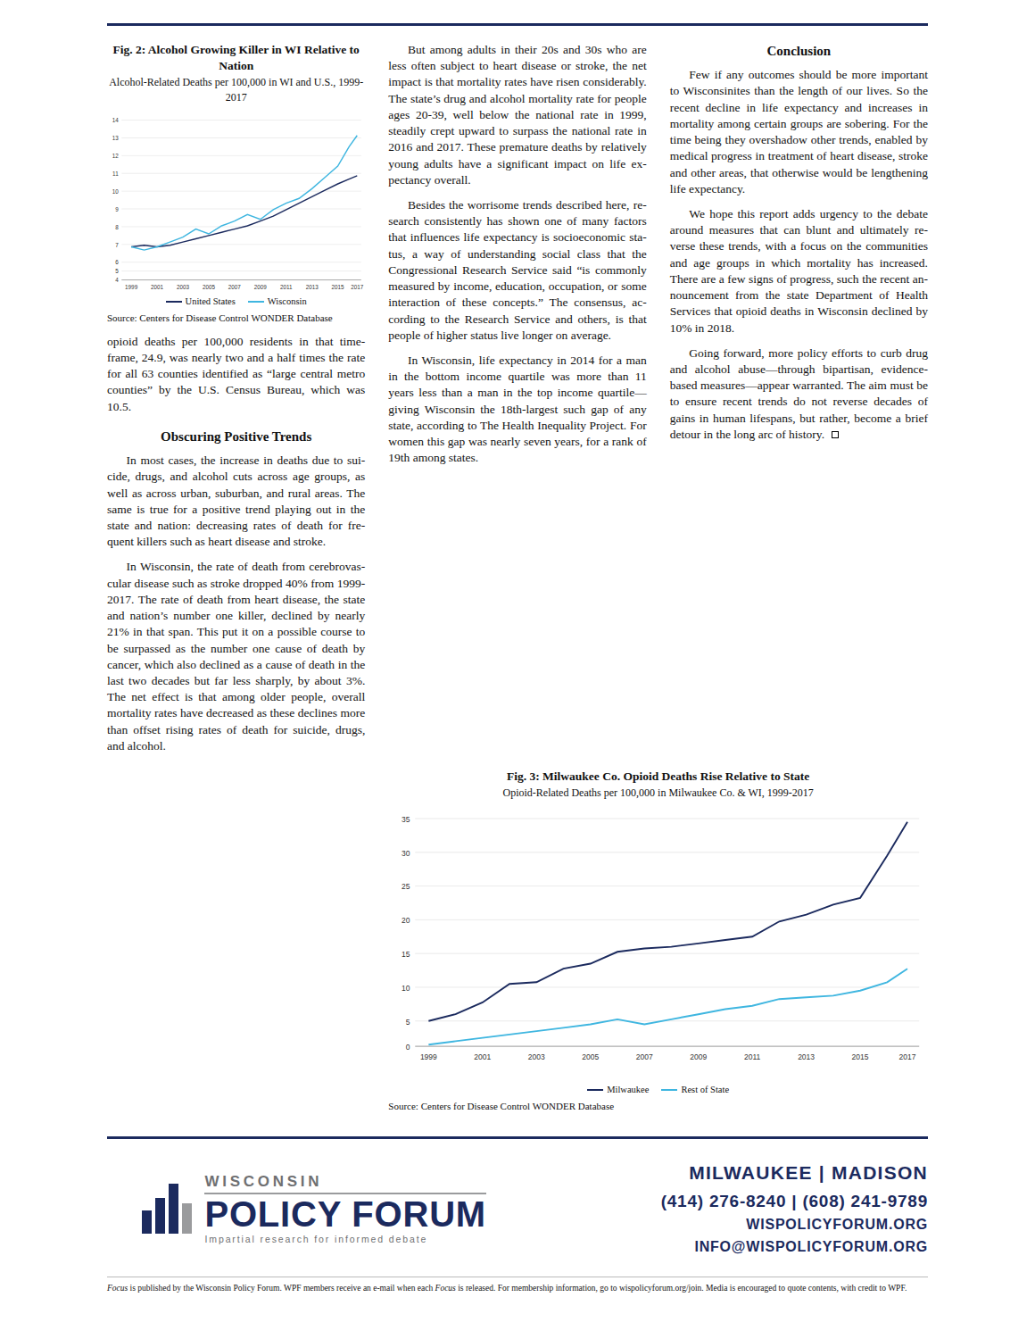Fig. 2: Alcohol Growing Killer in WI Relative to Nation
Alcohol-Related Deaths per 100,000 in WI and U.S., 1999-2017
14 13 12 11 10 9 8 7 6 5 4 1999 2001 2003 2005 2007 2009 2011 2013 2015 2017
United States Wisconsin
Source: Centers for Disease Control WONDER Database
opioid deaths per 100,000 residents in that timeframe, 24.9, was nearly two and a half times the rate for all 63 counties identified as “large central metro counties” by the U.S. Census Bureau, which was 10.5.
Obscuring Positive Trends
In most cases, the increase in deaths due to suicide, drugs, and alcohol cuts across age groups, as well as across urban, suburban, and rural areas. The same is true for a positive trend playing out in the state and nation: decreasing rates of death for frequent killers such as heart disease and stroke.
In Wisconsin, the rate of death from cerebrovascular disease such as stroke dropped 40% from 1999-2017. The rate of death from heart disease, the state and nation’s number one killer, declined by nearly 21% in that span. This put it on a possible course to be surpassed as the number one cause of death by cancer, which also declined as a cause of death in the last two decades but far less sharply, by about 3%. The net effect is that among older people, overall mortality rates have decreased as these declines more than offset rising rates of death for suicide, drugs, and alcohol.
But among adults in their 20s and 30s who are less often subject to heart disease or stroke, the net impact is that mortality rates have risen considerably. The state’s drug and alcohol mortality rate for people ages 20-39, well below the national rate in 1999, steadily crept upward to surpass the national rate in 2016 and 2017. These premature deaths by relatively young adults have a significant impact on life expectancy overall.
Besides the worrisome trends described here, research consistently has shown one of many factors that influences life expectancy is socioeconomic status, a way of understanding social class that the Congressional Research Service said “is commonly measured by income, education, occupation, or some interaction of these concepts.” The consensus, according to the Research Service and others, is that people of higher status live longer on average.
In Wisconsin, life expectancy in 2014 for a man in the bottom income quartile was more than 11 years less than a man in the top income quartile—giving Wisconsin the 18th-largest such gap of any state, according to The Health Inequality Project. For women this gap was nearly seven years, for a rank of 19th among states.
Conclusion
Few if any outcomes should be more important to Wisconsinites than the length of our lives. So the recent decline in life expectancy and increases in mortality among certain groups are sobering. For the time being they overshadow other trends, enabled by medical progress in treatment of heart disease, stroke and other areas, that otherwise would be lengthening life expectancy.
We hope this report adds urgency to the debate around measures that can blunt and ultimately reverse these trends, with a focus on the communities and age groups in which mortality has increased. There are a few signs of progress, such the recent announcement from the state Department of Health Services that opioid deaths in Wisconsin declined by 10% in 2018.
Going forward, more policy efforts to curb drug and alcohol abuse—through bipartisan, evidence-based measures—appear warranted. The aim must be to ensure recent trends do not reverse decades of gains in human lifespans, but rather, become a brief detour in the long arc of history.
Fig. 3: Milwaukee Co. Opioid Deaths Rise Relative to State
Opioid-Related Deaths per 100,000 in Milwaukee Co. & WI, 1999-2017
35 30 25 20 15 10 5 0 1999 2001 2003 2005 2007 2009 2011 2013 2015 2017
Milwaukee Rest of State
Source: Centers for Disease Control WONDER Database
WISCONSIN
POLICY FORUM Impartial research for informed debate
MILWAUKEE | MADISON
(414) 276-8240 | (608) 241-9789
WISPOLICYFORUM.ORG
INFO@WISPOLICYFORUM.ORG
Focus is published by the Wisconsin Policy Forum. WPF members receive an e-mail when each Focus is released. For membership information, go to wispolicyforum.org/join. Media is encouraged to quote contents, with credit to WPF.